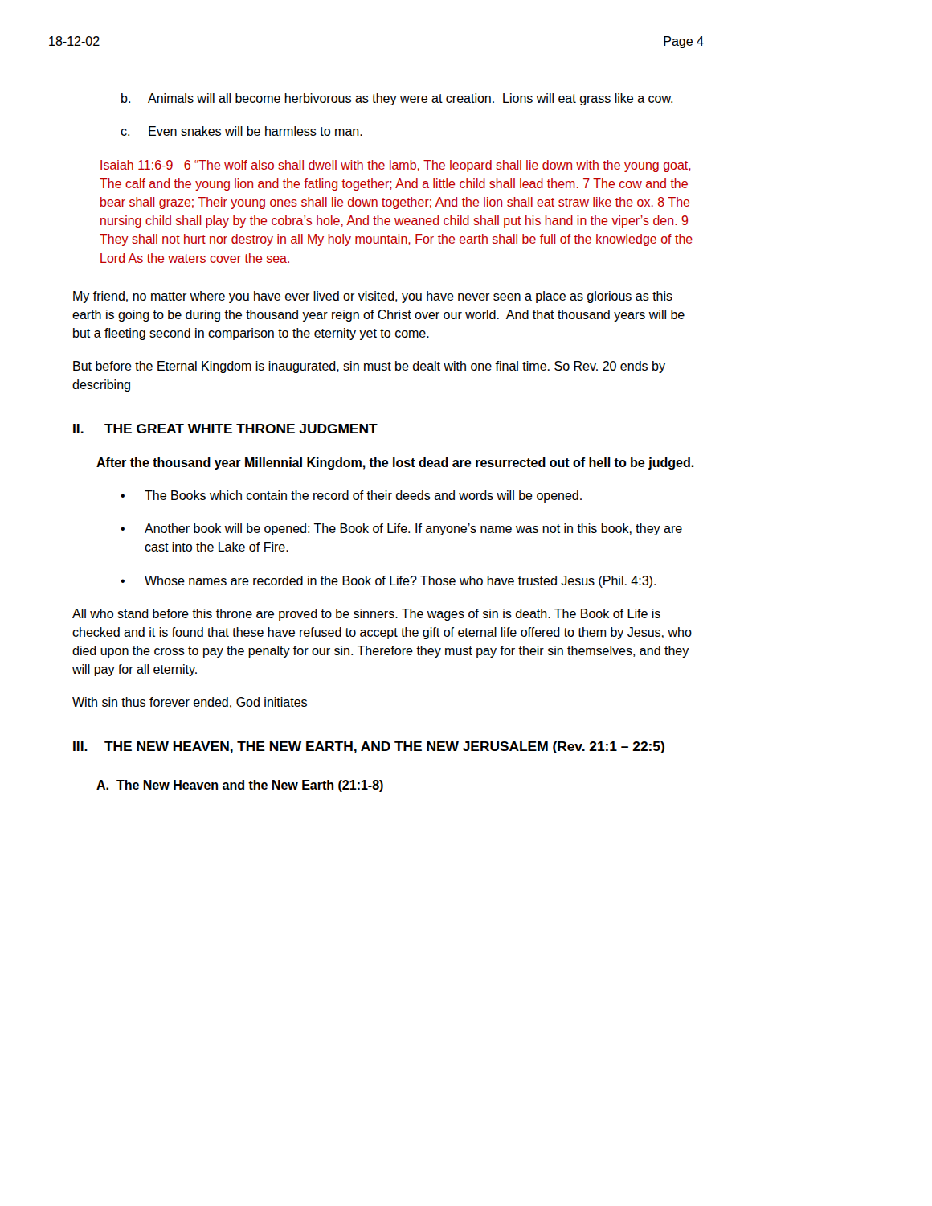18-12-02 Page 4
b. Animals will all become herbivorous as they were at creation. Lions will eat grass like a cow.
c. Even snakes will be harmless to man.
Isaiah 11:6-9 6 “The wolf also shall dwell with the lamb, The leopard shall lie down with the young goat, The calf and the young lion and the fatling together; And a little child shall lead them. 7 The cow and the bear shall graze; Their young ones shall lie down together; And the lion shall eat straw like the ox. 8 The nursing child shall play by the cobra’s hole, And the weaned child shall put his hand in the viper’s den. 9 They shall not hurt nor destroy in all My holy mountain, For the earth shall be full of the knowledge of the Lord As the waters cover the sea.
My friend, no matter where you have ever lived or visited, you have never seen a place as glorious as this earth is going to be during the thousand year reign of Christ over our world. And that thousand years will be but a fleeting second in comparison to the eternity yet to come.
But before the Eternal Kingdom is inaugurated, sin must be dealt with one final time. So Rev. 20 ends by describing
II. THE GREAT WHITE THRONE JUDGMENT
After the thousand year Millennial Kingdom, the lost dead are resurrected out of hell to be judged.
The Books which contain the record of their deeds and words will be opened.
Another book will be opened: The Book of Life. If anyone’s name was not in this book, they are cast into the Lake of Fire.
Whose names are recorded in the Book of Life? Those who have trusted Jesus (Phil. 4:3).
All who stand before this throne are proved to be sinners. The wages of sin is death. The Book of Life is checked and it is found that these have refused to accept the gift of eternal life offered to them by Jesus, who died upon the cross to pay the penalty for our sin. Therefore they must pay for their sin themselves, and they will pay for all eternity.
With sin thus forever ended, God initiates
III. THE NEW HEAVEN, THE NEW EARTH, AND THE NEW JERUSALEM (Rev. 21:1 – 22:5)
A. The New Heaven and the New Earth (21:1-8)